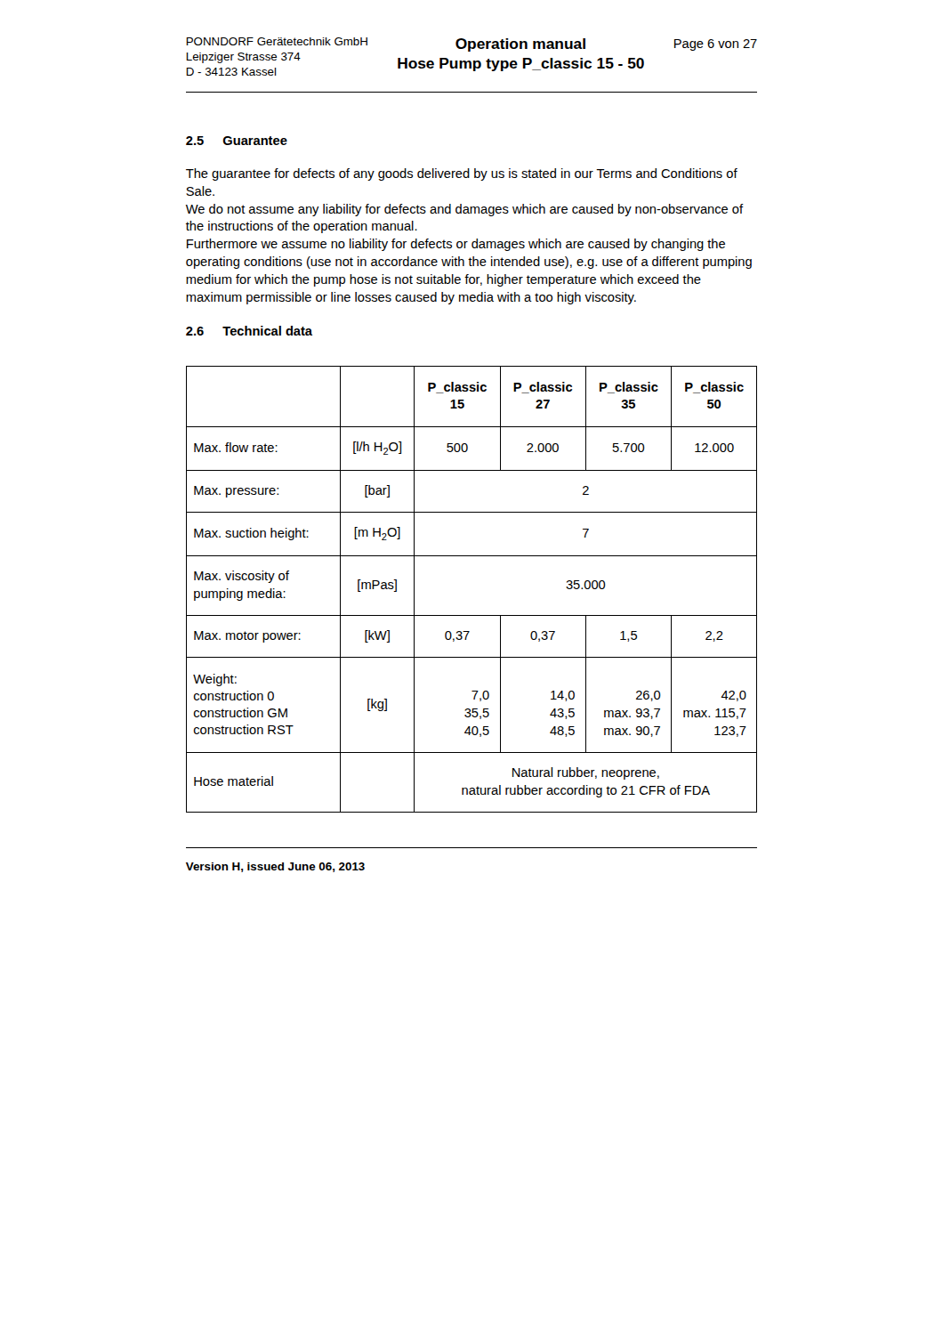PONNDORF Gerätetechnik GmbH
Leipziger Strasse 374
D - 34123 Kassel
Operation manual
Hose Pump type P_classic 15 - 50
Page 6 von 27
2.5 Guarantee
The guarantee for defects of any goods delivered by us is stated in our Terms and Conditions of Sale.
We do not assume any liability for defects and damages which are caused by non-observance of the instructions of the operation manual.
Furthermore we assume no liability for defects or damages which are caused by changing the operating conditions (use not in accordance with the intended use), e.g. use of a different pumping medium for which the pump hose is not suitable for, higher temperature which exceed the maximum permissible or line losses caused by media with a too high viscosity.
2.6 Technical data
| | | P_classic 15 | P_classic 27 | P_classic 35 | P_classic 50 |
| Max. flow rate: | [l/h H 2 O] | 500 | 2.000 | 5.700 | 12.000 |
| Max. pressure: | [bar] | 2 |
| Max. suction height: | [m H 2 O] | 7 |
| Max. viscosity of pumping media: | [mPas] | 35.000 |
| Max. motor power: | [kW] | 0,37 | 0,37 | 1,5 | 2,2 |
| Weight: construction 0 construction GM construction RST | [kg] | 7,0 35,5 40,5 | 14,0 43,5 48,5 | 26,0 max. 93,7 max. 90,7 | 42,0 max. 115,7 123,7 |
| Hose material | | Natural rubber, neoprene, natural rubber according to 21 CFR of FDA |
Version H, issued June 06, 2013